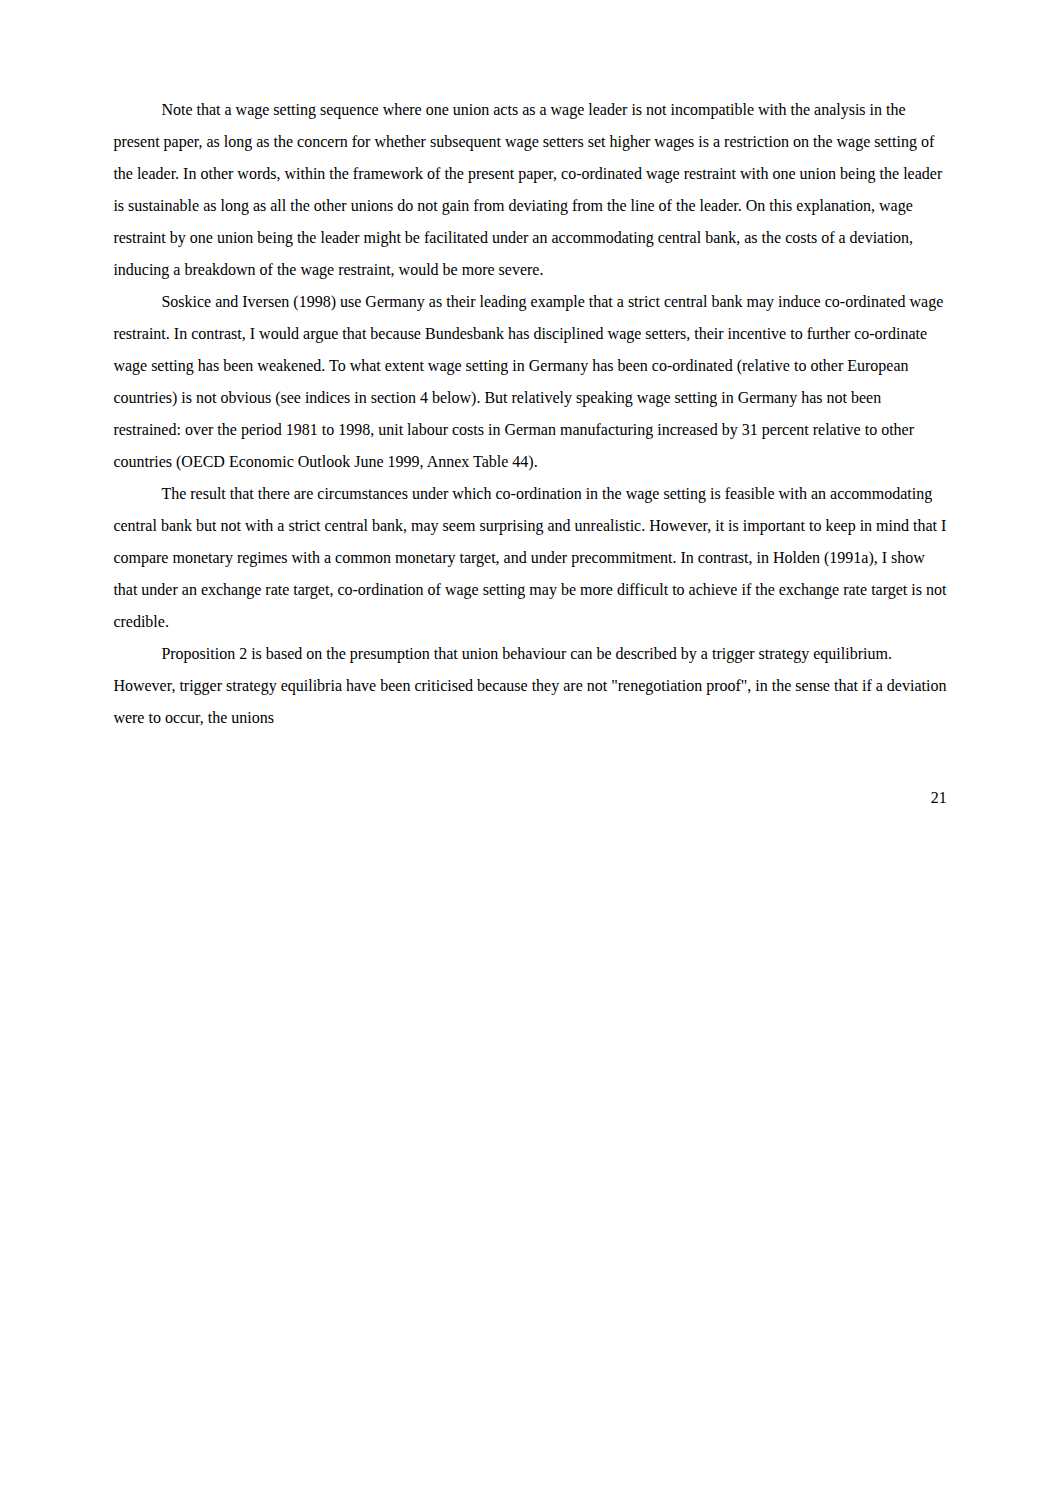Note that a wage setting sequence where one union acts as a wage leader is not incompatible with the analysis in the present paper, as long as the concern for whether subsequent wage setters set higher wages is a restriction on the wage setting of the leader. In other words, within the framework of the present paper, co-ordinated wage restraint with one union being the leader is sustainable as long as all the other unions do not gain from deviating from the line of the leader. On this explanation, wage restraint by one union being the leader might be facilitated under an accommodating central bank, as the costs of a deviation, inducing a breakdown of the wage restraint, would be more severe.
Soskice and Iversen (1998) use Germany as their leading example that a strict central bank may induce co-ordinated wage restraint. In contrast, I would argue that because Bundesbank has disciplined wage setters, their incentive to further co-ordinate wage setting has been weakened. To what extent wage setting in Germany has been co-ordinated (relative to other European countries) is not obvious (see indices in section 4 below). But relatively speaking wage setting in Germany has not been restrained: over the period 1981 to 1998, unit labour costs in German manufacturing increased by 31 percent relative to other countries (OECD Economic Outlook June 1999, Annex Table 44).
The result that there are circumstances under which co-ordination in the wage setting is feasible with an accommodating central bank but not with a strict central bank, may seem surprising and unrealistic. However, it is important to keep in mind that I compare monetary regimes with a common monetary target, and under precommitment. In contrast, in Holden (1991a), I show that under an exchange rate target, co-ordination of wage setting may be more difficult to achieve if the exchange rate target is not credible.
Proposition 2 is based on the presumption that union behaviour can be described by a trigger strategy equilibrium. However, trigger strategy equilibria have been criticised because they are not "renegotiation proof", in the sense that if a deviation were to occur, the unions
21